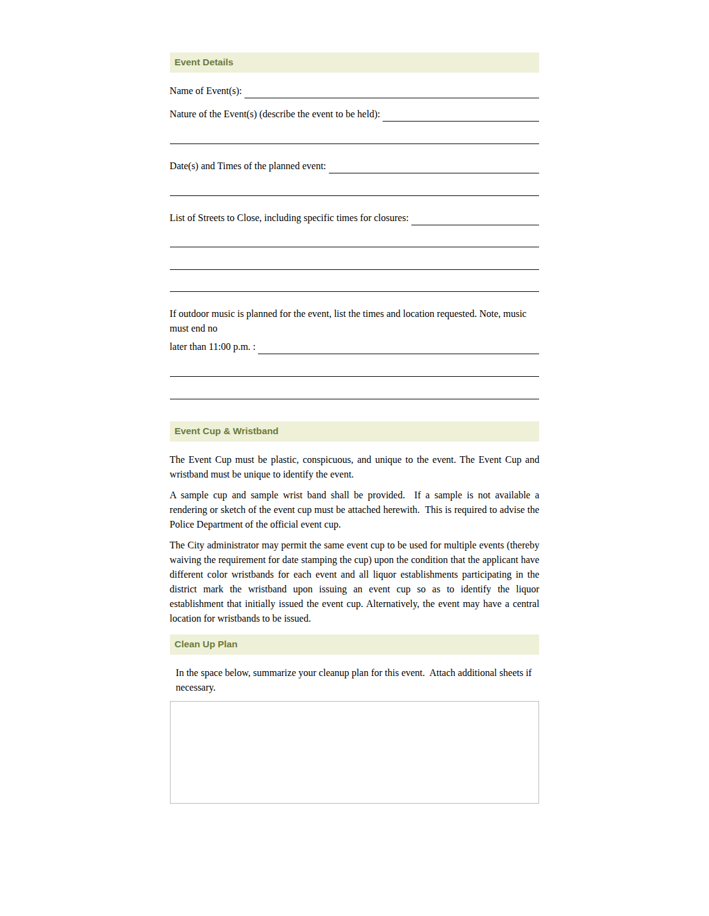Event Details
Name of Event(s):
Nature of the Event(s) (describe the event to be held):
Date(s) and Times of the planned event:
List of Streets to Close, including specific times for closures:
If outdoor music is planned for the event, list the times and location requested. Note, music must end no
later than 11:00 p.m. :
Event Cup & Wristband
The Event Cup must be plastic, conspicuous, and unique to the event. The Event Cup and wristband must be unique to identify the event.
A sample cup and sample wrist band shall be provided. If a sample is not available a rendering or sketch of the event cup must be attached herewith. This is required to advise the Police Department of the official event cup.
The City administrator may permit the same event cup to be used for multiple events (thereby waiving the requirement for date stamping the cup) upon the condition that the applicant have different color wristbands for each event and all liquor establishments participating in the district mark the wristband upon issuing an event cup so as to identify the liquor establishment that initially issued the event cup. Alternatively, the event may have a central location for wristbands to be issued.
Clean Up Plan
In the space below, summarize your cleanup plan for this event. Attach additional sheets if necessary.